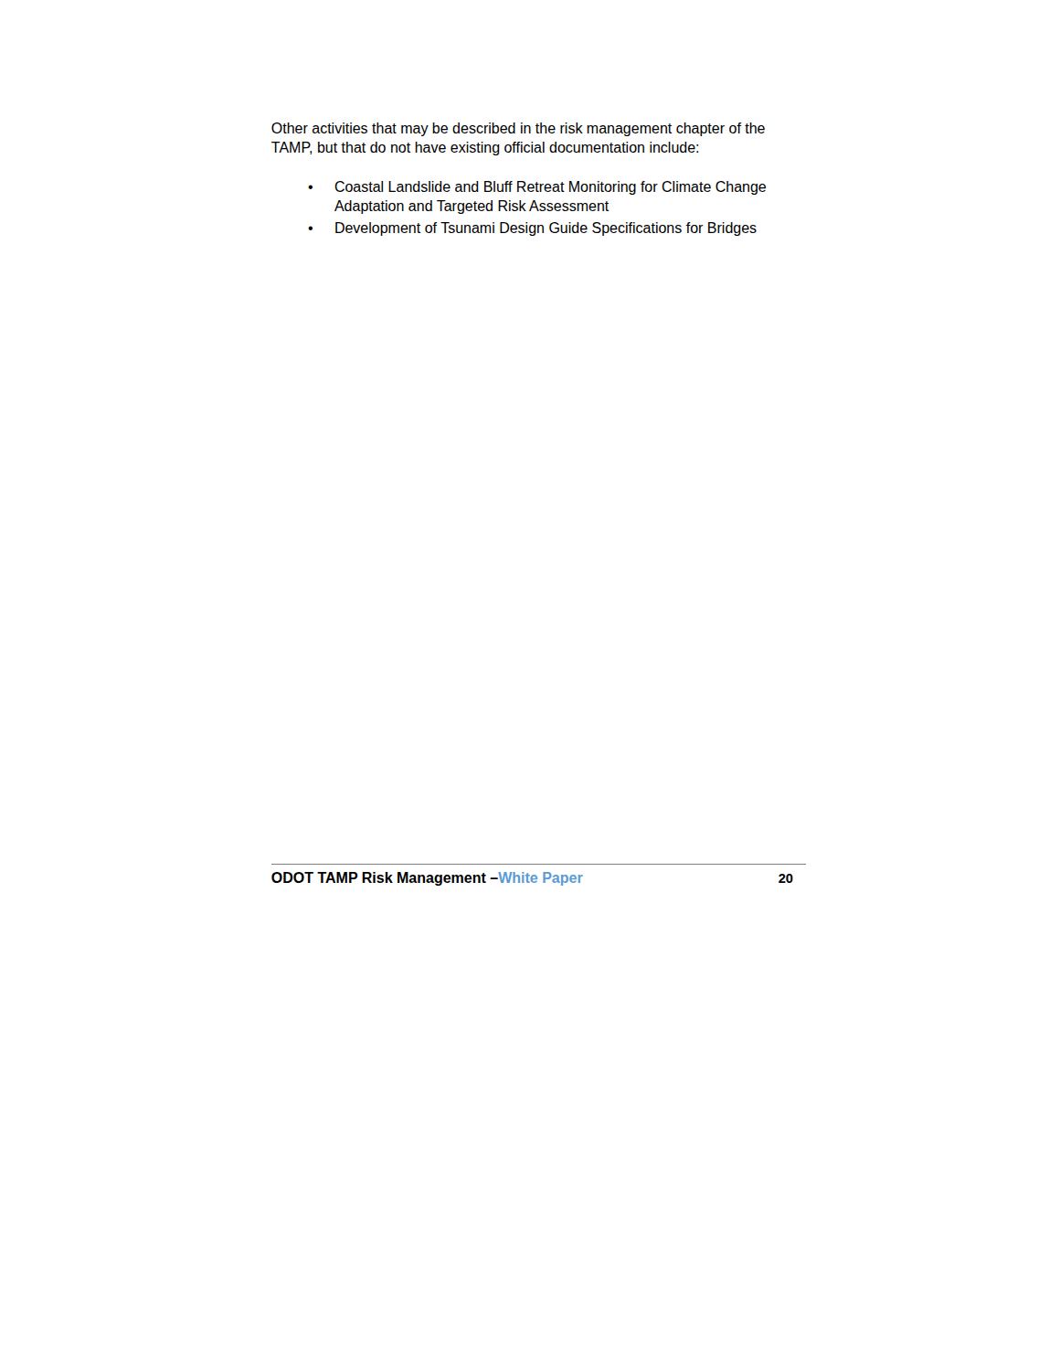Other activities that may be described in the risk management chapter of the TAMP, but that do not have existing official documentation include:
Coastal Landslide and Bluff Retreat Monitoring for Climate Change Adaptation and Targeted Risk Assessment
Development of Tsunami Design Guide Specifications for Bridges
ODOT TAMP Risk Management –White Paper 20